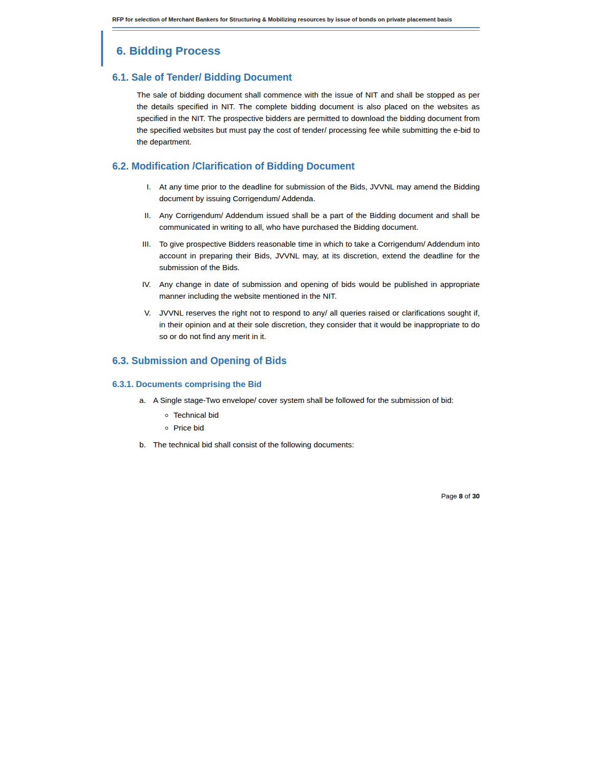RFP for selection of Merchant Bankers for Structuring & Mobilizing resources by issue of bonds on private placement basis
6. Bidding Process
6.1. Sale of Tender/ Bidding Document
The sale of bidding document shall commence with the issue of NIT and shall be stopped as per the details specified in NIT. The complete bidding document is also placed on the websites as specified in the NIT. The prospective bidders are permitted to download the bidding document from the specified websites but must pay the cost of tender/ processing fee while submitting the e-bid to the department.
6.2. Modification /Clarification of Bidding Document
At any time prior to the deadline for submission of the Bids, JVVNL may amend the Bidding document by issuing Corrigendum/ Addenda.
Any Corrigendum/ Addendum issued shall be a part of the Bidding document and shall be communicated in writing to all, who have purchased the Bidding document.
To give prospective Bidders reasonable time in which to take a Corrigendum/ Addendum into account in preparing their Bids, JVVNL may, at its discretion, extend the deadline for the submission of the Bids.
Any change in date of submission and opening of bids would be published in appropriate manner including the website mentioned in the NIT.
JVVNL reserves the right not to respond to any/ all queries raised or clarifications sought if, in their opinion and at their sole discretion, they consider that it would be inappropriate to do so or do not find any merit in it.
6.3. Submission and Opening of Bids
6.3.1. Documents comprising the Bid
A Single stage-Two envelope/ cover system shall be followed for the submission of bid:
Technical bid
Price bid
The technical bid shall consist of the following documents:
Page 8 of 30